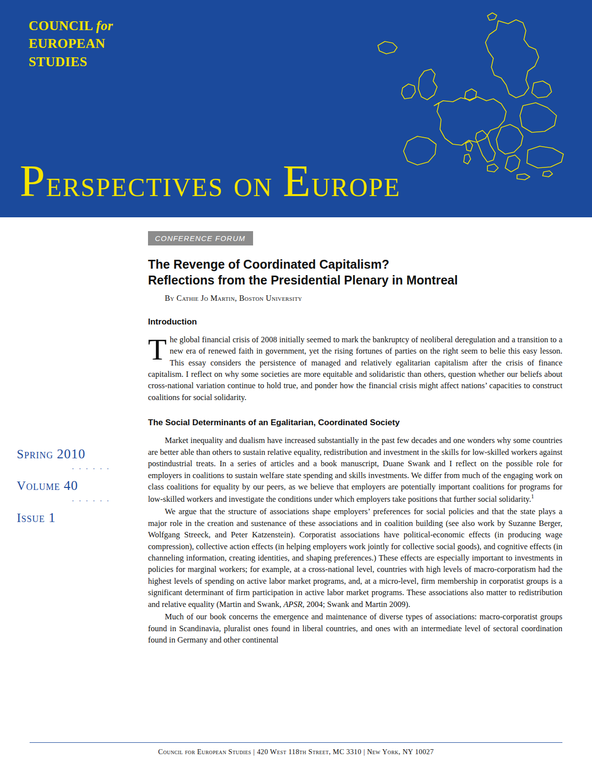COUNCIL for
EUROPEAN
STUDIES
Perspectives on Europe
Spring 2010
· · · · · ·
Volume 40
· · · · · ·
Issue 1
CONFERENCE FORUM
The Revenge of Coordinated Capitalism?
Reflections from the Presidential Plenary in Montreal
By Cathie Jo Martin, Boston University
Introduction
The global financial crisis of 2008 initially seemed to mark the bankruptcy of neoliberal deregulation and a transition to a new era of renewed faith in government, yet the rising fortunes of parties on the right seem to belie this easy lesson. This essay considers the persistence of managed and relatively egalitarian capitalism after the crisis of finance capitalism. I reflect on why some societies are more equitable and solidaristic than others, question whether our beliefs about cross-national variation continue to hold true, and ponder how the financial crisis might affect nations’ capacities to construct coalitions for social solidarity.
The Social Determinants of an Egalitarian, Coordinated Society
Market inequality and dualism have increased substantially in the past few decades and one wonders why some countries are better able than others to sustain relative equality, redistribution and investment in the skills for low-skilled workers against postindustrial treats. In a series of articles and a book manuscript, Duane Swank and I reflect on the possible role for employers in coalitions to sustain welfare state spending and skills investments. We differ from much of the engaging work on class coalitions for equality by our peers, as we believe that employers are potentially important coalitions for programs for low-skilled workers and investigate the conditions under which employers take positions that further social solidarity.1
We argue that the structure of associations shape employers’ preferences for social policies and that the state plays a major role in the creation and sustenance of these associations and in coalition building (see also work by Suzanne Berger, Wolfgang Streeck, and Peter Katzenstein). Corporatist associations have political-economic effects (in producing wage compression), collective action effects (in helping employers work jointly for collective social goods), and cognitive effects (in channeling information, creating identities, and shaping preferences.) These effects are especially important to investments in policies for marginal workers; for example, at a cross-national level, countries with high levels of macro-corporatism had the highest levels of spending on active labor market programs, and, at a micro-level, firm membership in corporatist groups is a significant determinant of firm participation in active labor market programs. These associations also matter to redistribution and relative equality (Martin and Swank, APSR, 2004; Swank and Martin 2009).
Much of our book concerns the emergence and maintenance of diverse types of associations: macro-corporatist groups found in Scandinavia, pluralist ones found in liberal countries, and ones with an intermediate level of sectoral coordination found in Germany and other continental
Council for European Studies | 420 West 118th Street, MC 3310 | New York, NY 10027